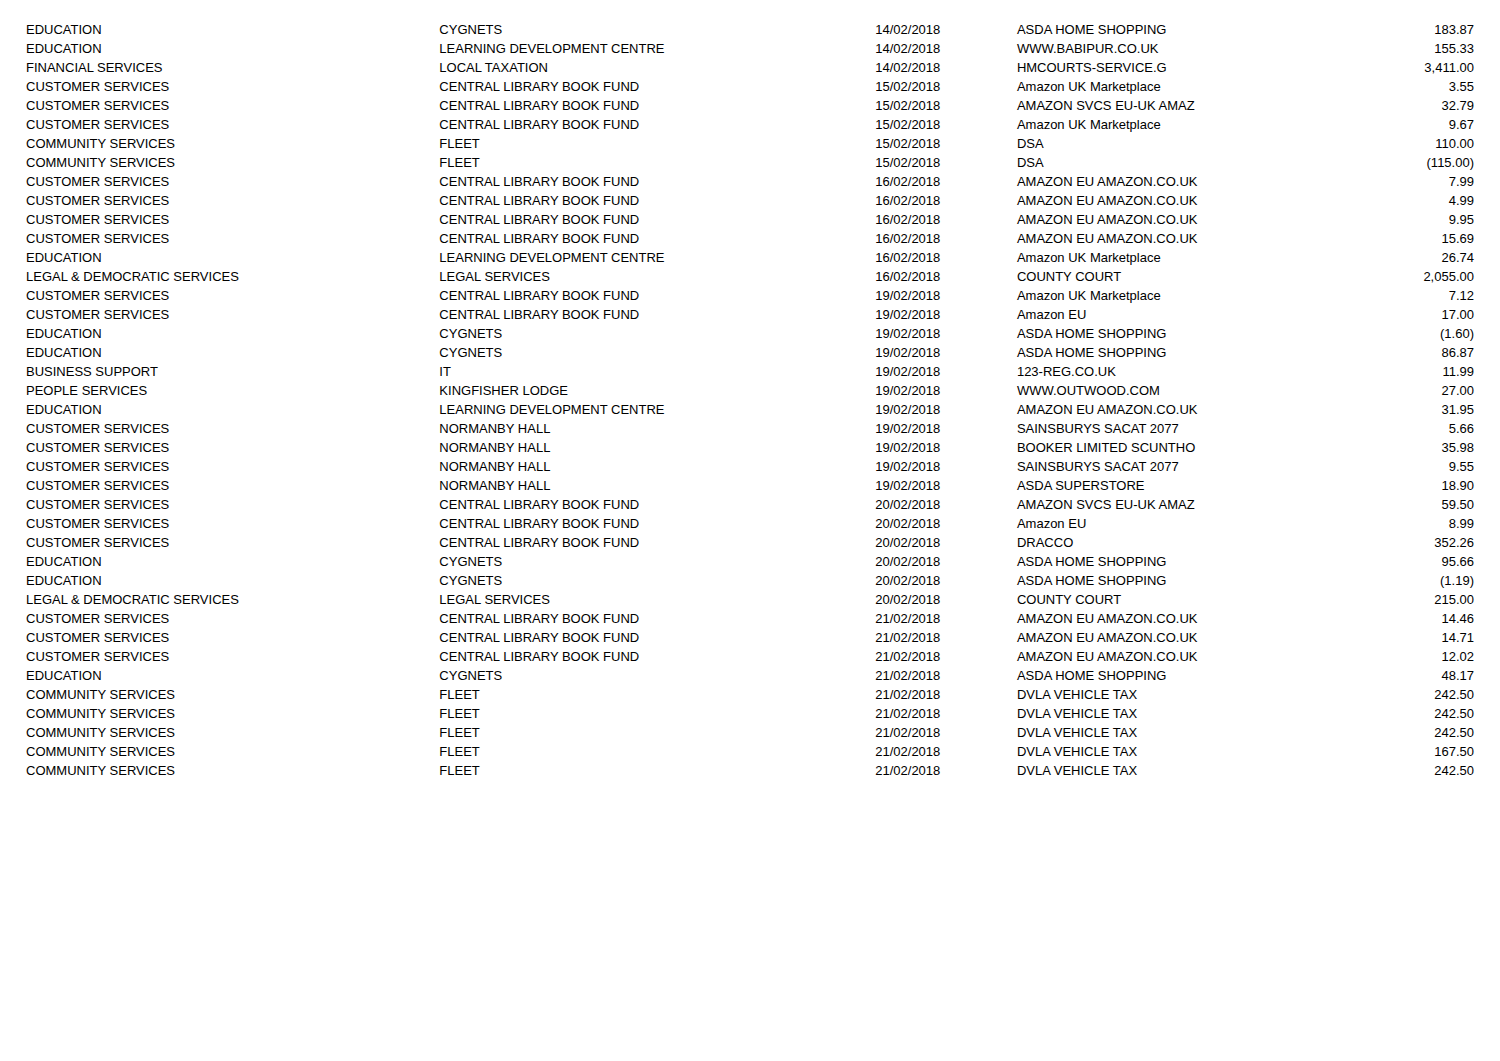| EDUCATION | CYGNETS | 14/02/2018 | ASDA HOME SHOPPING | 183.87 |
| EDUCATION | LEARNING DEVELOPMENT CENTRE | 14/02/2018 | WWW.BABIPUR.CO.UK | 155.33 |
| FINANCIAL SERVICES | LOCAL TAXATION | 14/02/2018 | HMCOURTS-SERVICE.G | 3,411.00 |
| CUSTOMER SERVICES | CENTRAL LIBRARY BOOK FUND | 15/02/2018 | Amazon UK Marketplace | 3.55 |
| CUSTOMER SERVICES | CENTRAL LIBRARY BOOK FUND | 15/02/2018 | AMAZON SVCS EU-UK AMAZ | 32.79 |
| CUSTOMER SERVICES | CENTRAL LIBRARY BOOK FUND | 15/02/2018 | Amazon UK Marketplace | 9.67 |
| COMMUNITY SERVICES | FLEET | 15/02/2018 | DSA | 110.00 |
| COMMUNITY SERVICES | FLEET | 15/02/2018 | DSA | (115.00) |
| CUSTOMER SERVICES | CENTRAL LIBRARY BOOK FUND | 16/02/2018 | AMAZON EU AMAZON.CO.UK | 7.99 |
| CUSTOMER SERVICES | CENTRAL LIBRARY BOOK FUND | 16/02/2018 | AMAZON EU AMAZON.CO.UK | 4.99 |
| CUSTOMER SERVICES | CENTRAL LIBRARY BOOK FUND | 16/02/2018 | AMAZON EU AMAZON.CO.UK | 9.95 |
| CUSTOMER SERVICES | CENTRAL LIBRARY BOOK FUND | 16/02/2018 | AMAZON EU AMAZON.CO.UK | 15.69 |
| EDUCATION | LEARNING DEVELOPMENT CENTRE | 16/02/2018 | Amazon UK Marketplace | 26.74 |
| LEGAL & DEMOCRATIC SERVICES | LEGAL SERVICES | 16/02/2018 | COUNTY COURT | 2,055.00 |
| CUSTOMER SERVICES | CENTRAL LIBRARY BOOK FUND | 19/02/2018 | Amazon UK Marketplace | 7.12 |
| CUSTOMER SERVICES | CENTRAL LIBRARY BOOK FUND | 19/02/2018 | Amazon EU | 17.00 |
| EDUCATION | CYGNETS | 19/02/2018 | ASDA HOME SHOPPING | (1.60) |
| EDUCATION | CYGNETS | 19/02/2018 | ASDA HOME SHOPPING | 86.87 |
| BUSINESS SUPPORT | IT | 19/02/2018 | 123-REG.CO.UK | 11.99 |
| PEOPLE SERVICES | KINGFISHER LODGE | 19/02/2018 | WWW.OUTWOOD.COM | 27.00 |
| EDUCATION | LEARNING DEVELOPMENT CENTRE | 19/02/2018 | AMAZON EU AMAZON.CO.UK | 31.95 |
| CUSTOMER SERVICES | NORMANBY HALL | 19/02/2018 | SAINSBURYS SACAT 2077 | 5.66 |
| CUSTOMER SERVICES | NORMANBY HALL | 19/02/2018 | BOOKER LIMITED SCUNTHO | 35.98 |
| CUSTOMER SERVICES | NORMANBY HALL | 19/02/2018 | SAINSBURYS SACAT 2077 | 9.55 |
| CUSTOMER SERVICES | NORMANBY HALL | 19/02/2018 | ASDA SUPERSTORE | 18.90 |
| CUSTOMER SERVICES | CENTRAL LIBRARY BOOK FUND | 20/02/2018 | AMAZON SVCS EU-UK AMAZ | 59.50 |
| CUSTOMER SERVICES | CENTRAL LIBRARY BOOK FUND | 20/02/2018 | Amazon EU | 8.99 |
| CUSTOMER SERVICES | CENTRAL LIBRARY BOOK FUND | 20/02/2018 | DRACCO | 352.26 |
| EDUCATION | CYGNETS | 20/02/2018 | ASDA HOME SHOPPING | 95.66 |
| EDUCATION | CYGNETS | 20/02/2018 | ASDA HOME SHOPPING | (1.19) |
| LEGAL & DEMOCRATIC SERVICES | LEGAL SERVICES | 20/02/2018 | COUNTY COURT | 215.00 |
| CUSTOMER SERVICES | CENTRAL LIBRARY BOOK FUND | 21/02/2018 | AMAZON EU AMAZON.CO.UK | 14.46 |
| CUSTOMER SERVICES | CENTRAL LIBRARY BOOK FUND | 21/02/2018 | AMAZON EU AMAZON.CO.UK | 14.71 |
| CUSTOMER SERVICES | CENTRAL LIBRARY BOOK FUND | 21/02/2018 | AMAZON EU AMAZON.CO.UK | 12.02 |
| EDUCATION | CYGNETS | 21/02/2018 | ASDA HOME SHOPPING | 48.17 |
| COMMUNITY SERVICES | FLEET | 21/02/2018 | DVLA VEHICLE TAX | 242.50 |
| COMMUNITY SERVICES | FLEET | 21/02/2018 | DVLA VEHICLE TAX | 242.50 |
| COMMUNITY SERVICES | FLEET | 21/02/2018 | DVLA VEHICLE TAX | 242.50 |
| COMMUNITY SERVICES | FLEET | 21/02/2018 | DVLA VEHICLE TAX | 167.50 |
| COMMUNITY SERVICES | FLEET | 21/02/2018 | DVLA VEHICLE TAX | 242.50 |